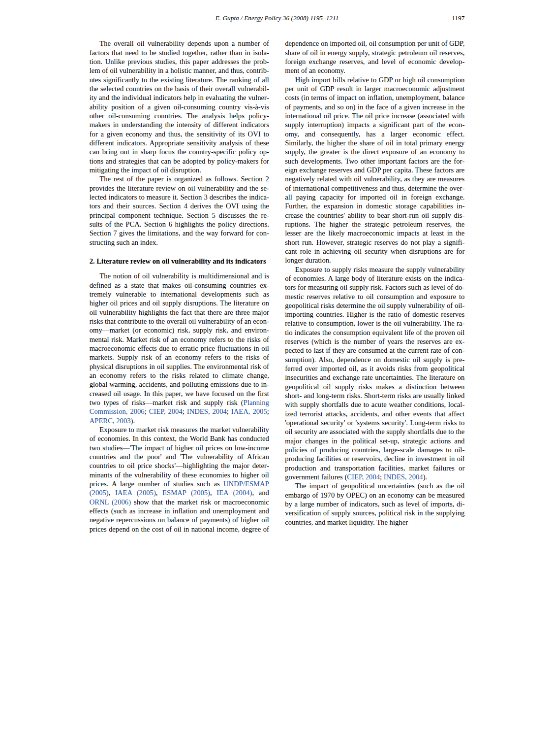E. Gupta / Energy Policy 36 (2008) 1195–1211 1197
The overall oil vulnerability depends upon a number of factors that need to be studied together, rather than in isolation. Unlike previous studies, this paper addresses the problem of oil vulnerability in a holistic manner, and thus, contributes significantly to the existing literature. The ranking of all the selected countries on the basis of their overall vulnerability and the individual indicators help in evaluating the vulnerability position of a given oil-consuming country vis-à-vis other oil-consuming countries. The analysis helps policy-makers in understanding the intensity of different indicators for a given economy and thus, the sensitivity of its OVI to different indicators. Appropriate sensitivity analysis of these can bring out in sharp focus the country-specific policy options and strategies that can be adopted by policy-makers for mitigating the impact of oil disruption.
The rest of the paper is organized as follows. Section 2 provides the literature review on oil vulnerability and the selected indicators to measure it. Section 3 describes the indicators and their sources. Section 4 derives the OVI using the principal component technique. Section 5 discusses the results of the PCA. Section 6 highlights the policy directions. Section 7 gives the limitations, and the way forward for constructing such an index.
2. Literature review on oil vulnerability and its indicators
The notion of oil vulnerability is multidimensional and is defined as a state that makes oil-consuming countries extremely vulnerable to international developments such as higher oil prices and oil supply disruptions. The literature on oil vulnerability highlights the fact that there are three major risks that contribute to the overall oil vulnerability of an economy—market (or economic) risk, supply risk, and environmental risk. Market risk of an economy refers to the risks of macroeconomic effects due to erratic price fluctuations in oil markets. Supply risk of an economy refers to the risks of physical disruptions in oil supplies. The environmental risk of an economy refers to the risks related to climate change, global warming, accidents, and polluting emissions due to increased oil usage. In this paper, we have focused on the first two types of risks—market risk and supply risk (Planning Commission, 2006; CIEP, 2004; INDES, 2004; IAEA, 2005; APERC, 2003).
Exposure to market risk measures the market vulnerability of economies. In this context, the World Bank has conducted two studies—'The impact of higher oil prices on low-income countries and the poor' and 'The vulnerability of African countries to oil price shocks'—highlighting the major determinants of the vulnerability of these economies to higher oil prices. A large number of studies such as UNDP/ESMAP (2005), IAEA (2005), ESMAP (2005), IEA (2004), and ORNL (2006) show that the market risk or macroeconomic effects (such as increase in inflation and unemployment and negative repercussions on balance of payments) of higher oil prices depend on the cost of oil in national income, degree of dependence on imported oil, oil consumption per unit of GDP, share of oil in energy supply, strategic petroleum oil reserves, foreign exchange reserves, and level of economic development of an economy.
High import bills relative to GDP or high oil consumption per unit of GDP result in larger macroeconomic adjustment costs (in terms of impact on inflation, unemployment, balance of payments, and so on) in the face of a given increase in the international oil price. The oil price increase (associated with supply interruption) impacts a significant part of the economy, and consequently, has a larger economic effect. Similarly, the higher the share of oil in total primary energy supply, the greater is the direct exposure of an economy to such developments. Two other important factors are the foreign exchange reserves and GDP per capita. These factors are negatively related with oil vulnerability, as they are measures of international competitiveness and thus, determine the overall paying capacity for imported oil in foreign exchange. Further, the expansion in domestic storage capabilities increase the countries' ability to bear short-run oil supply disruptions. The higher the strategic petroleum reserves, the lesser are the likely macroeconomic impacts at least in the short run. However, strategic reserves do not play a significant role in achieving oil security when disruptions are for longer duration.
Exposure to supply risks measure the supply vulnerability of economies. A large body of literature exists on the indicators for measuring oil supply risk. Factors such as level of domestic reserves relative to oil consumption and exposure to geopolitical risks determine the oil supply vulnerability of oil-importing countries. Higher is the ratio of domestic reserves relative to consumption, lower is the oil vulnerability. The ratio indicates the consumption equivalent life of the proven oil reserves (which is the number of years the reserves are expected to last if they are consumed at the current rate of consumption). Also, dependence on domestic oil supply is preferred over imported oil, as it avoids risks from geopolitical insecurities and exchange rate uncertainties. The literature on geopolitical oil supply risks makes a distinction between short- and long-term risks. Short-term risks are usually linked with supply shortfalls due to acute weather conditions, localized terrorist attacks, accidents, and other events that affect 'operational security' or 'systems security'. Long-term risks to oil security are associated with the supply shortfalls due to the major changes in the political set-up, strategic actions and policies of producing countries, large-scale damages to oil-producing facilities or reservoirs, decline in investment in oil production and transportation facilities, market failures or government failures (CIEP, 2004; INDES, 2004).
The impact of geopolitical uncertainties (such as the oil embargo of 1970 by OPEC) on an economy can be measured by a large number of indicators, such as level of imports, diversification of supply sources, political risk in the supplying countries, and market liquidity. The higher